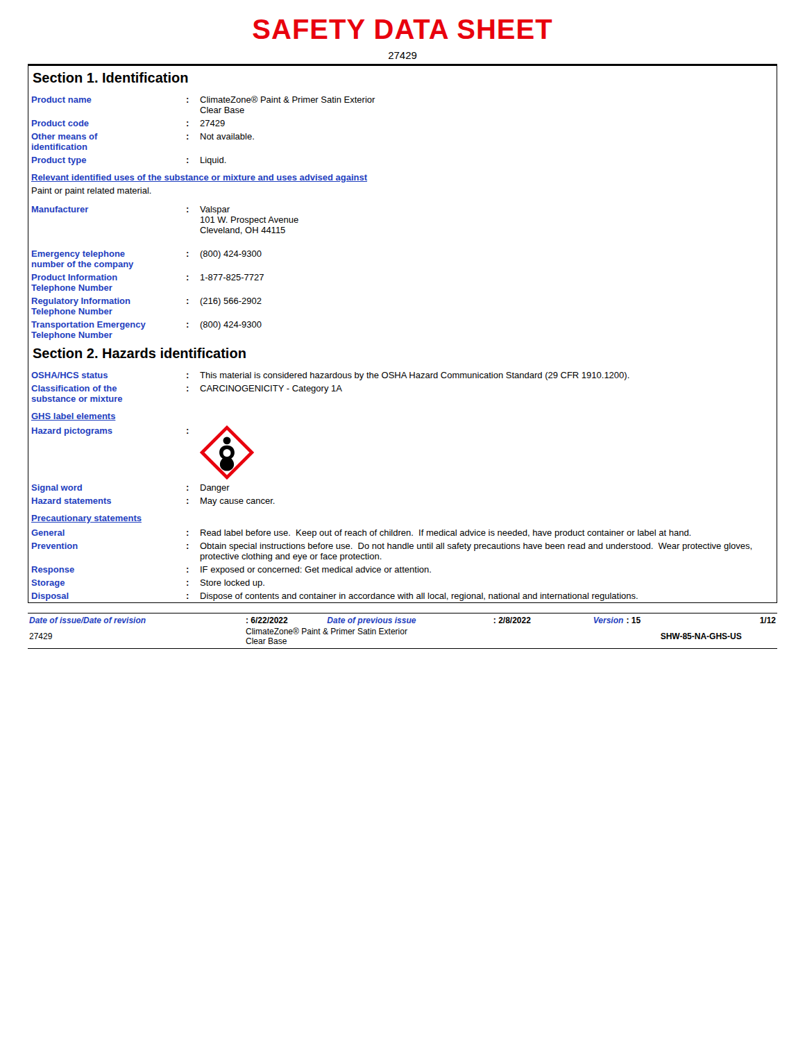SAFETY DATA SHEET
27429
Section 1. Identification
| Product name | : | ClimateZone® Paint & Primer Satin Exterior Clear Base |
| Product code | : | 27429 |
| Other means of identification | : | Not available. |
| Product type | : | Liquid. |
Relevant identified uses of the substance or mixture and uses advised against
Paint or paint related material.
| Manufacturer | : | Valspar 101 W. Prospect Avenue Cleveland, OH 44115 |
| Emergency telephone number of the company | : | (800) 424-9300 |
| Product Information Telephone Number | : | 1-877-825-7727 |
| Regulatory Information Telephone Number | : | (216) 566-2902 |
| Transportation Emergency Telephone Number | : | (800) 424-9300 |
Section 2. Hazards identification
| OSHA/HCS status | : | This material is considered hazardous by the OSHA Hazard Communication Standard (29 CFR 1910.1200). |
| Classification of the substance or mixture | : | CARCINOGENICITY - Category 1A |
GHS label elements
| Hazard pictograms | : | |
| Signal word | : | Danger |
| Hazard statements | : | May cause cancer. |
Precautionary statements
| General | : | Read label before use. Keep out of reach of children. If medical advice is needed, have product container or label at hand. |
| Prevention | : | Obtain special instructions before use. Do not handle until all safety precautions have been read and understood. Wear protective gloves, protective clothing and eye or face protection. |
| Response | : | IF exposed or concerned: Get medical advice or attention. |
| Storage | : | Store locked up. |
| Disposal | : | Dispose of contents and container in accordance with all local, regional, national and international regulations. |
| Date of issue/Date of revision | : 6/22/2022 | Date of previous issue | : 2/8/2022 | Version | : 15 | 1/12 |
| 27429 | ClimateZone® Paint & Primer Satin Exterior Clear Base | SHW-85-NA-GHS-US |